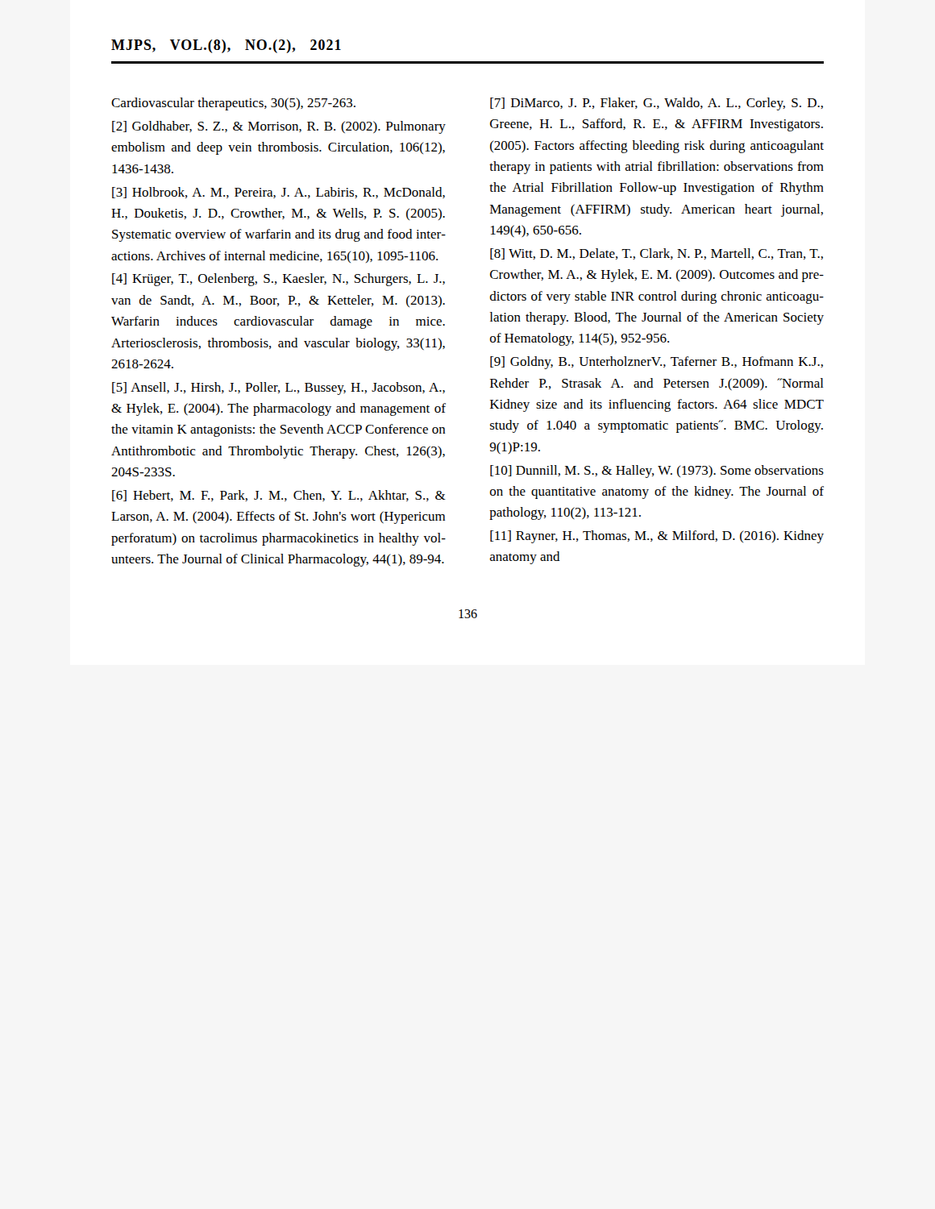MJPS, VOL.(8), NO.(2), 2021
Cardiovascular therapeutics, 30(5), 257-263.
[2] Goldhaber, S. Z., & Morrison, R. B. (2002). Pulmonary embolism and deep vein thrombosis. Circulation, 106(12), 1436-1438.
[3] Holbrook, A. M., Pereira, J. A., Labiris, R., McDonald, H., Douketis, J. D., Crowther, M., & Wells, P. S. (2005). Systematic overview of warfarin and its drug and food interactions. Archives of internal medicine, 165(10), 1095-1106.
[4] Krüger, T., Oelenberg, S., Kaesler, N., Schurgers, L. J., van de Sandt, A. M., Boor, P., & Ketteler, M. (2013). Warfarin induces cardiovascular damage in mice. Arteriosclerosis, thrombosis, and vascular biology, 33(11), 2618-2624.
[5] Ansell, J., Hirsh, J., Poller, L., Bussey, H., Jacobson, A., & Hylek, E. (2004). The pharmacology and management of the vitamin K antagonists: the Seventh ACCP Conference on Antithrombotic and Thrombolytic Therapy. Chest, 126(3), 204S-233S.
[6] Hebert, M. F., Park, J. M., Chen, Y. L., Akhtar, S., & Larson, A. M. (2004). Effects of St. John's wort (Hypericum perforatum) on tacrolimus pharmacokinetics in healthy volunteers. The Journal of Clinical Pharmacology, 44(1), 89-94.
[7] DiMarco, J. P., Flaker, G., Waldo, A. L., Corley, S. D., Greene, H. L., Safford, R. E., & AFFIRM Investigators. (2005). Factors affecting bleeding risk during anticoagulant therapy in patients with atrial fibrillation: observations from the Atrial Fibrillation Follow-up Investigation of Rhythm Management (AFFIRM) study. American heart journal, 149(4), 650-656.
[8] Witt, D. M., Delate, T., Clark, N. P., Martell, C., Tran, T., Crowther, M. A., & Hylek, E. M. (2009). Outcomes and predictors of very stable INR control during chronic anticoagulation therapy. Blood, The Journal of the American Society of Hematology, 114(5), 952-956.
[9] Goldny, B., UnterholznerV., Taferner B., Hofmann K.J., Rehder P., Strasak A. and Petersen J.(2009). ˝Normal Kidney size and its influencing factors. A64 slice MDCT study of 1.040 a symptomatic patients˝. BMC. Urology. 9(1)P:19.
[10] Dunnill, M. S., & Halley, W. (1973). Some observations on the quantitative anatomy of the kidney. The Journal of pathology, 110(2), 113-121.
[11] Rayner, H., Thomas, M., & Milford, D. (2016). Kidney anatomy and
136